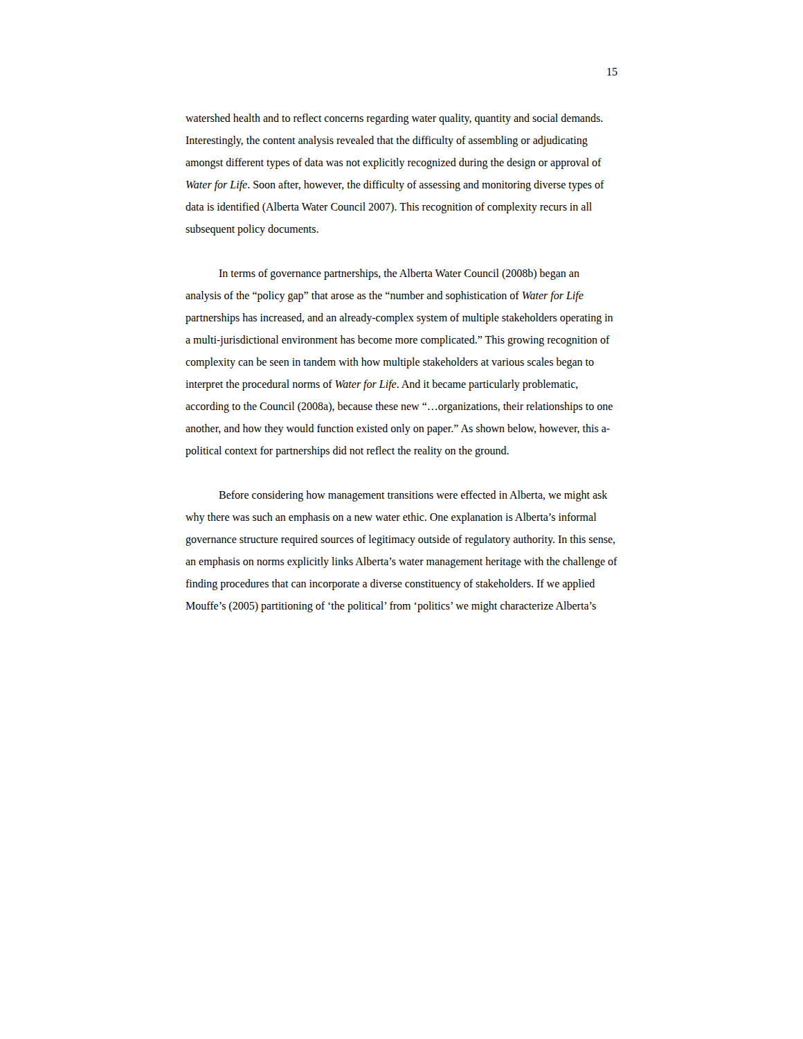15
watershed health and to reflect concerns regarding water quality, quantity and social demands. Interestingly, the content analysis revealed that the difficulty of assembling or adjudicating amongst different types of data was not explicitly recognized during the design or approval of Water for Life. Soon after, however, the difficulty of assessing and monitoring diverse types of data is identified (Alberta Water Council 2007). This recognition of complexity recurs in all subsequent policy documents.
In terms of governance partnerships, the Alberta Water Council (2008b) began an analysis of the “policy gap” that arose as the “number and sophistication of Water for Life partnerships has increased, and an already-complex system of multiple stakeholders operating in a multi-jurisdictional environment has become more complicated.” This growing recognition of complexity can be seen in tandem with how multiple stakeholders at various scales began to interpret the procedural norms of Water for Life. And it became particularly problematic, according to the Council (2008a), because these new “…organizations, their relationships to one another, and how they would function existed only on paper.” As shown below, however, this a-political context for partnerships did not reflect the reality on the ground.
Before considering how management transitions were effected in Alberta, we might ask why there was such an emphasis on a new water ethic. One explanation is Alberta’s informal governance structure required sources of legitimacy outside of regulatory authority. In this sense, an emphasis on norms explicitly links Alberta’s water management heritage with the challenge of finding procedures that can incorporate a diverse constituency of stakeholders. If we applied Mouffe’s (2005) partitioning of ‘the political’ from ‘politics’ we might characterize Alberta’s